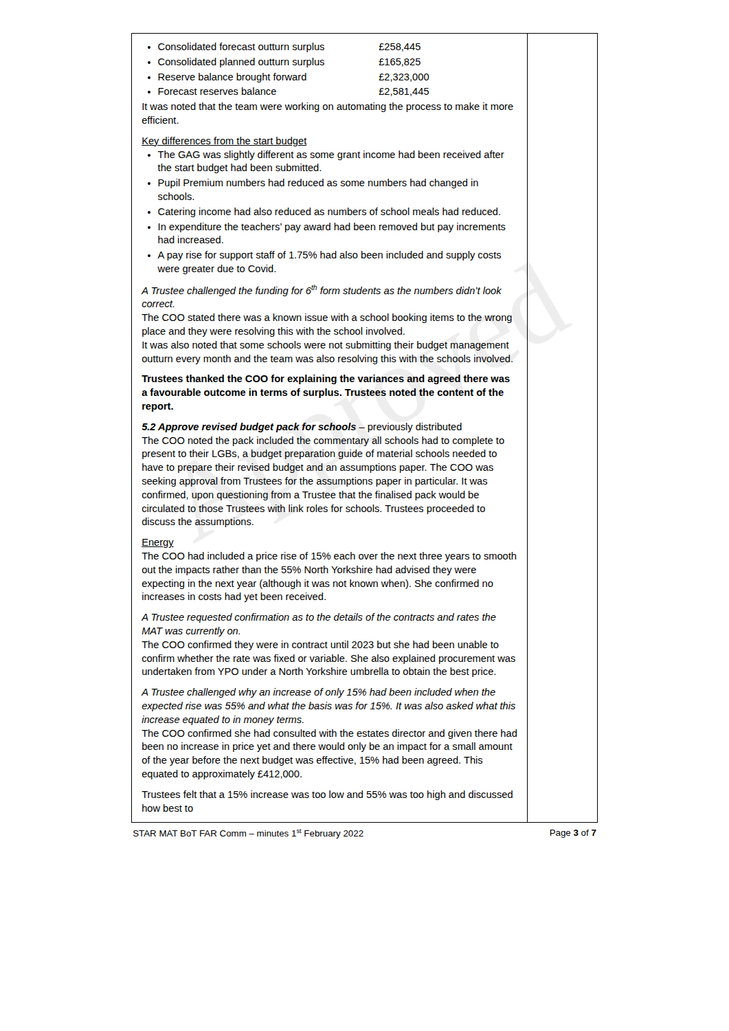Approved
Consolidated forecast outturn surplus£258,445
Consolidated planned outturn surplus£165,825
Reserve balance brought forward£2,323,000
Forecast reserves balance£2,581,445
It was noted that the team were working on automating the process to make it more efficient.
Key differences from the start budget
The GAG was slightly different as some grant income had been received after the start budget had been submitted.
Pupil Premium numbers had reduced as some numbers had changed in schools.
Catering income had also reduced as numbers of school meals had reduced.
In expenditure the teachers’ pay award had been removed but pay increments had increased.
A pay rise for support staff of 1.75% had also been included and supply costs were greater due to Covid.
A Trustee challenged the funding for 6th form students as the numbers didn’t look correct.
The COO stated there was a known issue with a school booking items to the wrong place and they were resolving this with the school involved.
It was also noted that some schools were not submitting their budget management outturn every month and the team was also resolving this with the schools involved.
Trustees thanked the COO for explaining the variances and agreed there was a favourable outcome in terms of surplus. Trustees noted the content of the report.
5.2 Approve revised budget pack for schools – previously distributed
The COO noted the pack included the commentary all schools had to complete to present to their LGBs, a budget preparation guide of material schools needed to have to prepare their revised budget and an assumptions paper. The COO was seeking approval from Trustees for the assumptions paper in particular. It was confirmed, upon questioning from a Trustee that the finalised pack would be circulated to those Trustees with link roles for schools. Trustees proceeded to discuss the assumptions.
Energy
The COO had included a price rise of 15% each over the next three years to smooth out the impacts rather than the 55% North Yorkshire had advised they were expecting in the next year (although it was not known when). She confirmed no increases in costs had yet been received.
A Trustee requested confirmation as to the details of the contracts and rates the MAT was currently on.
The COO confirmed they were in contract until 2023 but she had been unable to confirm whether the rate was fixed or variable. She also explained procurement was undertaken from YPO under a North Yorkshire umbrella to obtain the best price.
A Trustee challenged why an increase of only 15% had been included when the expected rise was 55% and what the basis was for 15%. It was also asked what this increase equated to in money terms.
The COO confirmed she had consulted with the estates director and given there had been no increase in price yet and there would only be an impact for a small amount of the year before the next budget was effective, 15% had been agreed. This equated to approximately £412,000.
Trustees felt that a 15% increase was too low and 55% was too high and discussed how best to
STAR MAT BoT FAR Comm – minutes 1st February 2022
Page 3 of 7